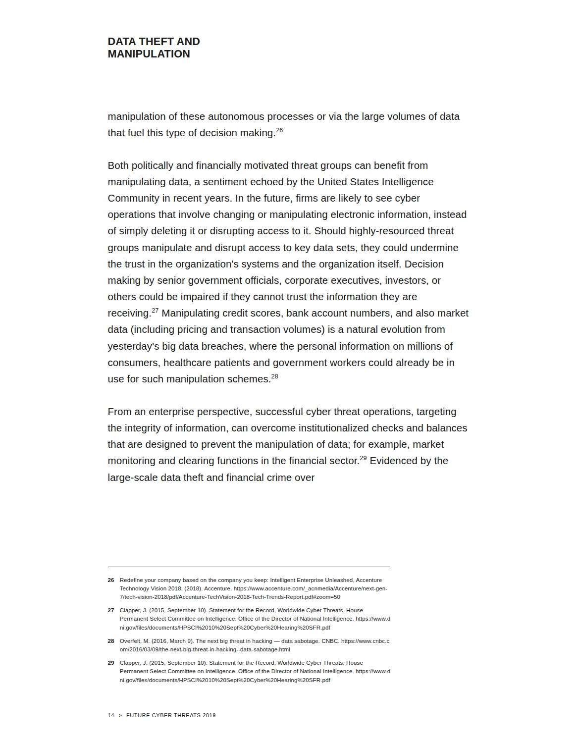Data Theft and
Manipulation
manipulation of these autonomous processes or via the large volumes of data that fuel this type of decision making.26
Both politically and financially motivated threat groups can benefit from manipulating data, a sentiment echoed by the United States Intelligence Community in recent years. In the future, firms are likely to see cyber operations that involve changing or manipulating electronic information, instead of simply deleting it or disrupting access to it. Should highly-resourced threat groups manipulate and disrupt access to key data sets, they could undermine the trust in the organization's systems and the organization itself. Decision making by senior government officials, corporate executives, investors, or others could be impaired if they cannot trust the information they are receiving.27 Manipulating credit scores, bank account numbers, and also market data (including pricing and transaction volumes) is a natural evolution from yesterday's big data breaches, where the personal information on millions of consumers, healthcare patients and government workers could already be in use for such manipulation schemes.28
From an enterprise perspective, successful cyber threat operations, targeting the integrity of information, can overcome institutionalized checks and balances that are designed to prevent the manipulation of data; for example, market monitoring and clearing functions in the financial sector.29 Evidenced by the large-scale data theft and financial crime over
Redefine your company based on the company you keep: Intelligent Enterprise Unleashed, Accenture Technology Vision 2018. (2018). Accenture. https://www.accenture.com/_acnmedia/Accenture/next-gen-7/tech-vision-2018/pdf/Accenture-TechVision-2018-Tech-Trends-Report.pdf#zoom=50
Clapper, J. (2015, September 10). Statement for the Record, Worldwide Cyber Threats, House Permanent Select Committee on Intelligence. Office of the Director of National Intelligence. https://www.dni.gov/files/documents/HPSCI%2010%20Sept%20Cyber%20Hearing%20SFR.pdf
Overfelt, M. (2016, March 9). The next big threat in hacking — data sabotage. CNBC. https://www.cnbc.com/2016/03/09/the-next-big-threat-in-hacking--data-sabotage.html
Clapper, J. (2015, September 10). Statement for the Record, Worldwide Cyber Threats, House Permanent Select Committee on Intelligence. Office of the Director of National Intelligence. https://www.dni.gov/files/documents/HPSCI%2010%20Sept%20Cyber%20Hearing%20SFR.pdf
14 > Future Cyber Threats 2019